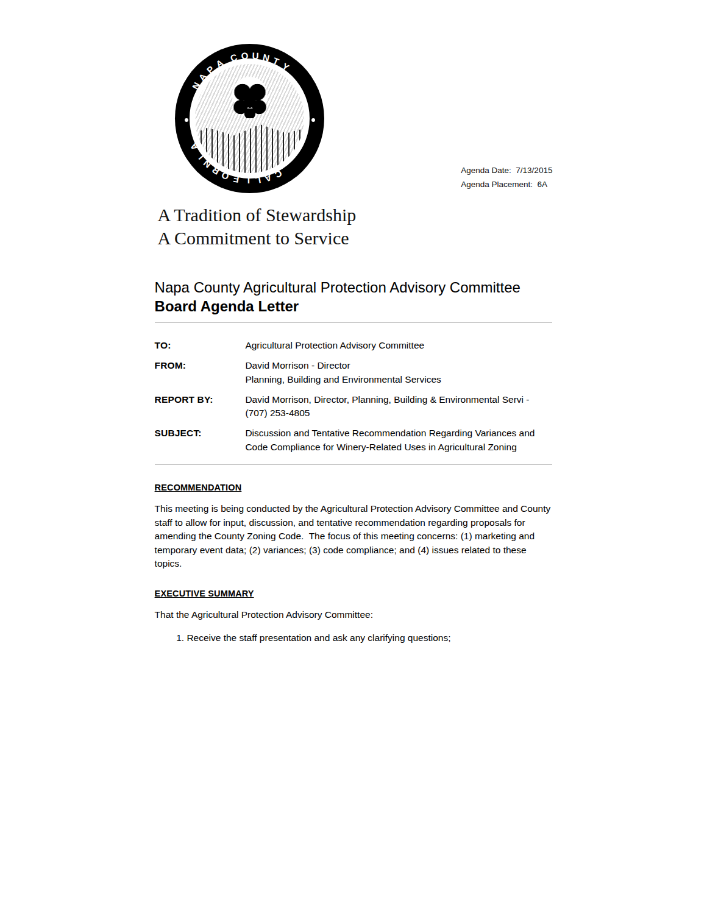N A P A C O U N T Y C A L I F O R N I A
Agenda Date: 7/13/2015
Agenda Placement: 6A
A Tradition of Stewardship A Commitment to Service
Napa County Agricultural Protection Advisory Committee
Board Agenda Letter
| TO: | Agricultural Protection Advisory Committee |
| FROM: | David Morrison - Director Planning, Building and Environmental Services |
| REPORT BY: | David Morrison, Director, Planning, Building & Environmental Servi - (707) 253-4805 |
| SUBJECT: | Discussion and Tentative Recommendation Regarding Variances and Code Compliance for Winery-Related Uses in Agricultural Zoning |
RECOMMENDATION
This meeting is being conducted by the Agricultural Protection Advisory Committee and County staff to allow for input, discussion, and tentative recommendation regarding proposals for amending the County Zoning Code. The focus of this meeting concerns: (1) marketing and temporary event data; (2) variances; (3) code compliance; and (4) issues related to these topics.
EXECUTIVE SUMMARY
That the Agricultural Protection Advisory Committee:
Receive the staff presentation and ask any clarifying questions;